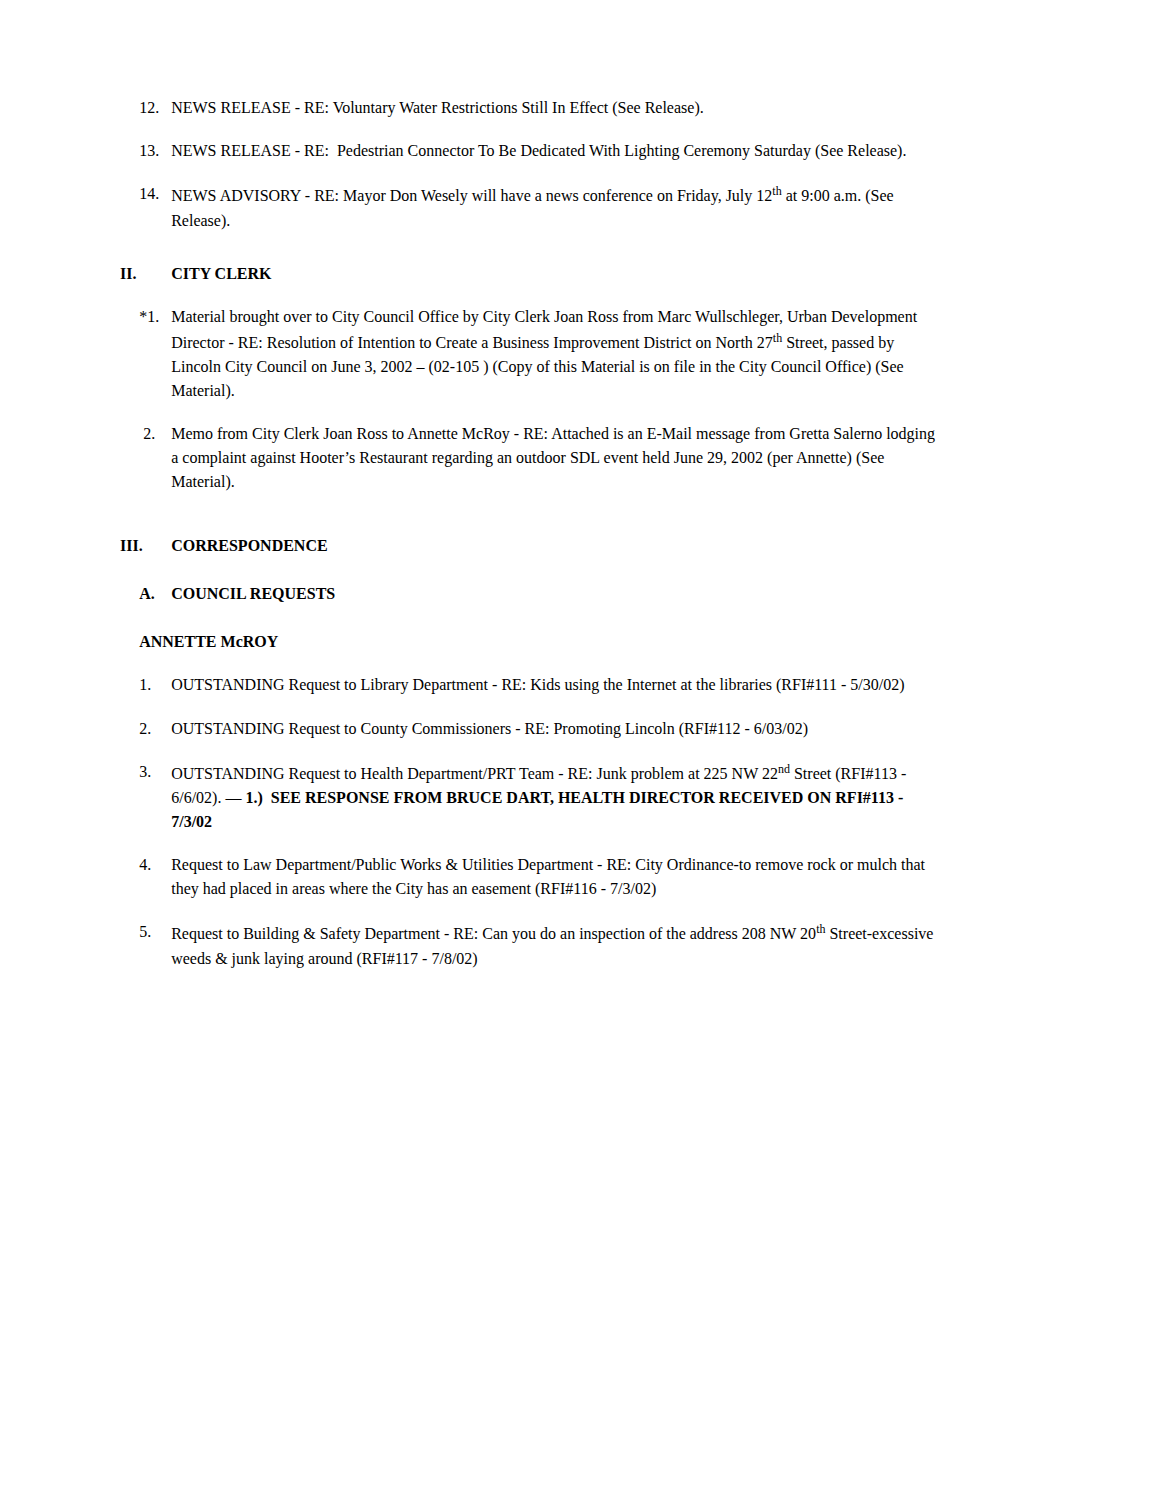12.
NEWS RELEASE - RE: Voluntary Water Restrictions Still In Effect (See Release).
13.
NEWS RELEASE - RE: Pedestrian Connector To Be Dedicated With Lighting Ceremony Saturday (See Release).
14.
NEWS ADVISORY - RE: Mayor Don Wesely will have a news conference on Friday, July 12th at 9:00 a.m. (See Release).
II.
CITY CLERK
*1.
Material brought over to City Council Office by City Clerk Joan Ross from Marc Wullschleger, Urban Development Director - RE: Resolution of Intention to Create a Business Improvement District on North 27th Street, passed by Lincoln City Council on June 3, 2002 – (02-105 ) (Copy of this Material is on file in the City Council Office) (See Material).
2.
Memo from City Clerk Joan Ross to Annette McRoy - RE: Attached is an E-Mail message from Gretta Salerno lodging a complaint against Hooter’s Restaurant regarding an outdoor SDL event held June 29, 2002 (per Annette) (See Material).
III.
CORRESPONDENCE
A.
COUNCIL REQUESTS
ANNETTE McROY
1.
OUTSTANDING Request to Library Department - RE: Kids using the Internet at the libraries (RFI#111 - 5/30/02)
2.
OUTSTANDING Request to County Commissioners - RE: Promoting Lincoln (RFI#112 - 6/03/02)
3.
OUTSTANDING Request to Health Department/PRT Team - RE: Junk problem at 225 NW 22nd Street (RFI#113 - 6/6/02). — 1.) SEE RESPONSE FROM BRUCE DART, HEALTH DIRECTOR RECEIVED ON RFI#113 - 7/3/02
4.
Request to Law Department/Public Works & Utilities Department - RE: City Ordinance-to remove rock or mulch that they had placed in areas where the City has an easement (RFI#116 - 7/3/02)
5.
Request to Building & Safety Department - RE: Can you do an inspection of the address 208 NW 20th Street-excessive weeds & junk laying around (RFI#117 - 7/8/02)